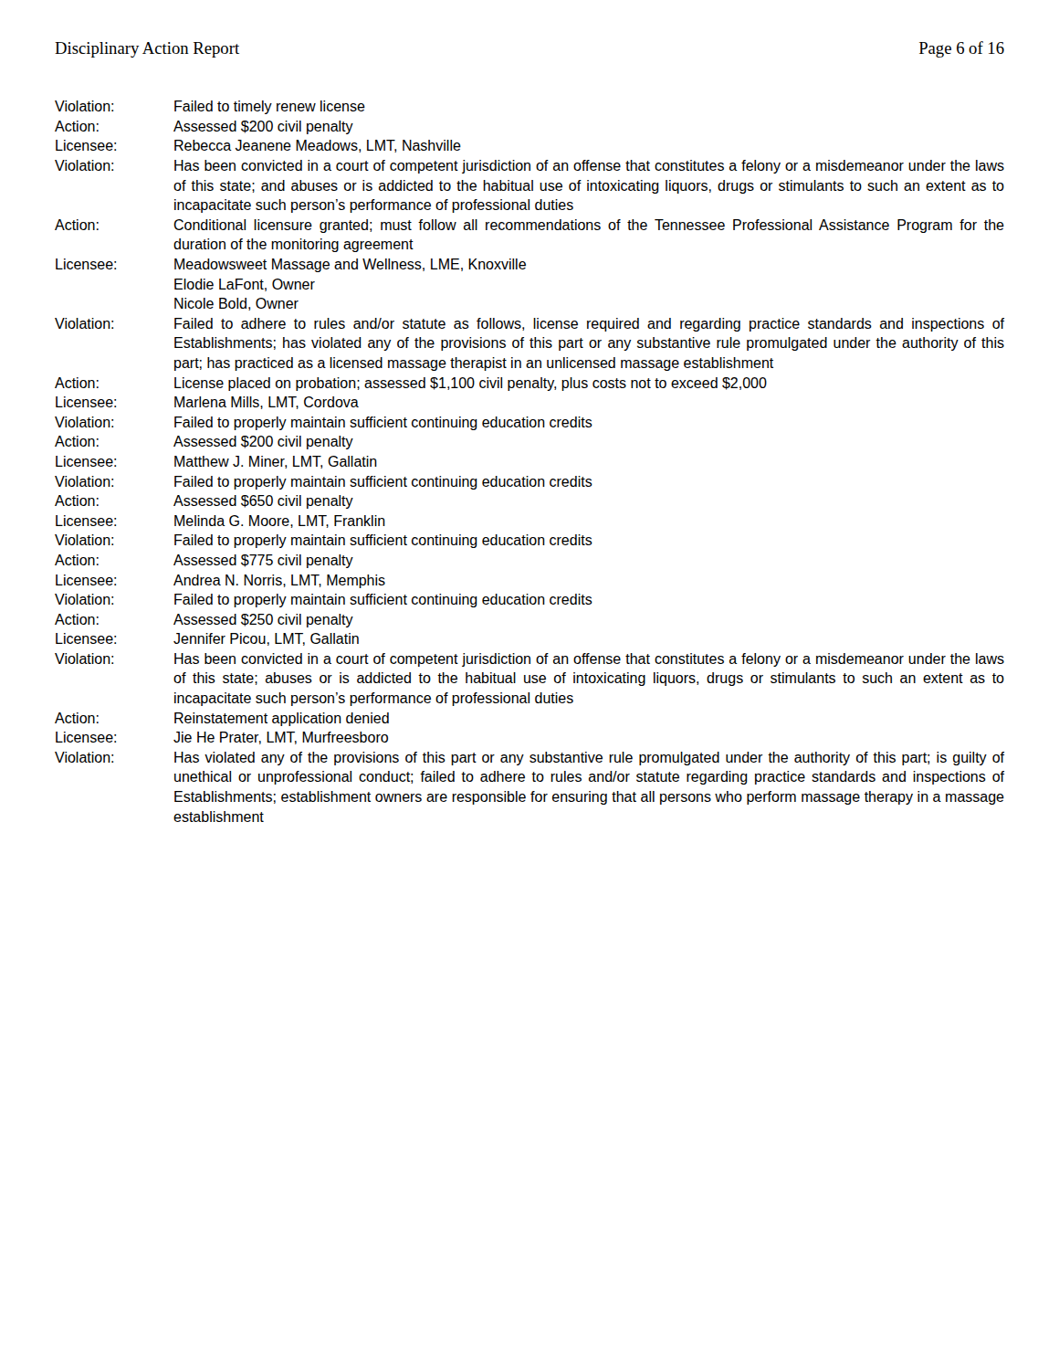Disciplinary Action Report Page 6 of 16
| Violation: | Failed to timely renew license |
| Action: | Assessed $200 civil penalty |
| Licensee: | Rebecca Jeanene Meadows, LMT, Nashville |
| Violation: | Has been convicted in a court of competent jurisdiction of an offense that constitutes a felony or a misdemeanor under the laws of this state; and abuses or is addicted to the habitual use of intoxicating liquors, drugs or stimulants to such an extent as to incapacitate such person’s performance of professional duties |
| Action: | Conditional licensure granted; must follow all recommendations of the Tennessee Professional Assistance Program for the duration of the monitoring agreement |
| Licensee: | Meadowsweet Massage and Wellness, LME, Knoxville Elodie LaFont, Owner Nicole Bold, Owner |
| Violation: | Failed to adhere to rules and/or statute as follows, license required and regarding practice standards and inspections of Establishments; has violated any of the provisions of this part or any substantive rule promulgated under the authority of this part; has practiced as a licensed massage therapist in an unlicensed massage establishment |
| Action: | License placed on probation; assessed $1,100 civil penalty, plus costs not to exceed $2,000 |
| Licensee: | Marlena Mills, LMT, Cordova |
| Violation: | Failed to properly maintain sufficient continuing education credits |
| Action: | Assessed $200 civil penalty |
| Licensee: | Matthew J. Miner, LMT, Gallatin |
| Violation: | Failed to properly maintain sufficient continuing education credits |
| Action: | Assessed $650 civil penalty |
| Licensee: | Melinda G. Moore, LMT, Franklin |
| Violation: | Failed to properly maintain sufficient continuing education credits |
| Action: | Assessed $775 civil penalty |
| Licensee: | Andrea N. Norris, LMT, Memphis |
| Violation: | Failed to properly maintain sufficient continuing education credits |
| Action: | Assessed $250 civil penalty |
| Licensee: | Jennifer Picou, LMT, Gallatin |
| Violation: | Has been convicted in a court of competent jurisdiction of an offense that constitutes a felony or a misdemeanor under the laws of this state; abuses or is addicted to the habitual use of intoxicating liquors, drugs or stimulants to such an extent as to incapacitate such person’s performance of professional duties |
| Action: | Reinstatement application denied |
| Licensee: | Jie He Prater, LMT, Murfreesboro |
| Violation: | Has violated any of the provisions of this part or any substantive rule promulgated under the authority of this part; is guilty of unethical or unprofessional conduct; failed to adhere to rules and/or statute regarding practice standards and inspections of Establishments; establishment owners are responsible for ensuring that all persons who perform massage therapy in a massage establishment |